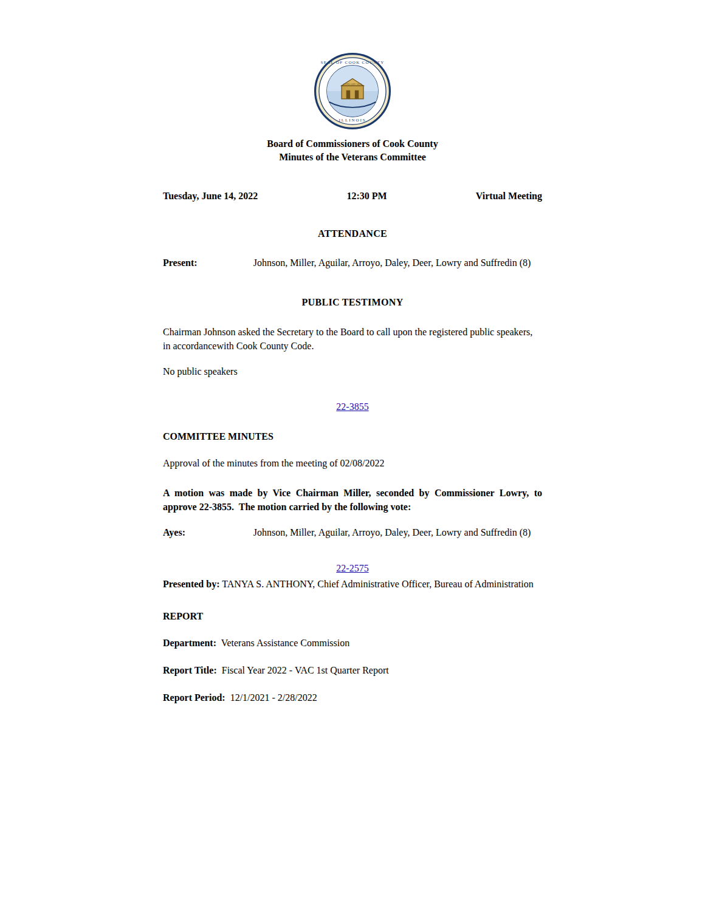SEAL OF COOK COUNTY ILLINOIS JANUARY 1831
Board of Commissioners of Cook County
Minutes of the Veterans Committee
Tuesday, June 14, 2022
12:30 PM
Virtual Meeting
ATTENDANCE
Present:
Johnson, Miller, Aguilar, Arroyo, Daley, Deer, Lowry and Suffredin (8)
PUBLIC TESTIMONY
Chairman Johnson asked the Secretary to the Board to call upon the registered public speakers, in accordancewith Cook County Code.
No public speakers
22-3855
COMMITTEE MINUTES
Approval of the minutes from the meeting of 02/08/2022
A motion was made by Vice Chairman Miller, seconded by Commissioner Lowry, to approve 22-3855. The motion carried by the following vote:
Ayes:
Johnson, Miller, Aguilar, Arroyo, Daley, Deer, Lowry and Suffredin (8)
22-2575
Presented by: TANYA S. ANTHONY, Chief Administrative Officer, Bureau of Administration
REPORT
Department: Veterans Assistance Commission
Report Title: Fiscal Year 2022 - VAC 1st Quarter Report
Report Period: 12/1/2021 - 2/28/2022